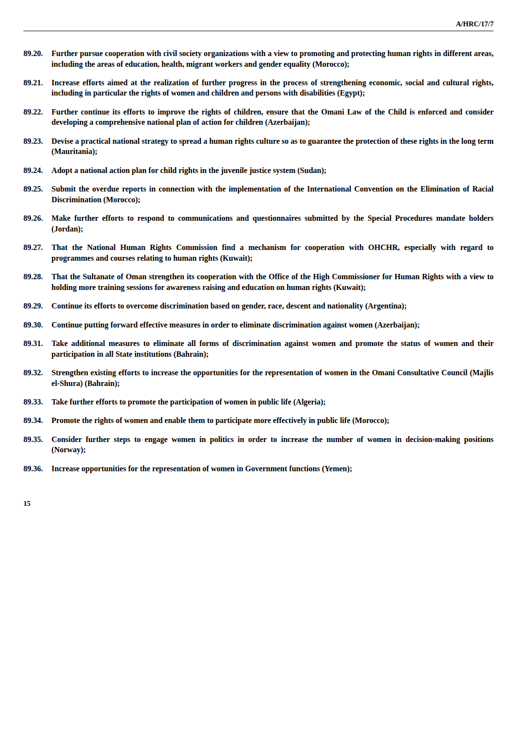A/HRC/17/7
89.20. Further pursue cooperation with civil society organizations with a view to promoting and protecting human rights in different areas, including the areas of education, health, migrant workers and gender equality (Morocco);
89.21. Increase efforts aimed at the realization of further progress in the process of strengthening economic, social and cultural rights, including in particular the rights of women and children and persons with disabilities (Egypt);
89.22. Further continue its efforts to improve the rights of children, ensure that the Omani Law of the Child is enforced and consider developing a comprehensive national plan of action for children (Azerbaijan);
89.23. Devise a practical national strategy to spread a human rights culture so as to guarantee the protection of these rights in the long term (Mauritania);
89.24. Adopt a national action plan for child rights in the juvenile justice system (Sudan);
89.25. Submit the overdue reports in connection with the implementation of the International Convention on the Elimination of Racial Discrimination (Morocco);
89.26. Make further efforts to respond to communications and questionnaires submitted by the Special Procedures mandate holders (Jordan);
89.27. That the National Human Rights Commission find a mechanism for cooperation with OHCHR, especially with regard to programmes and courses relating to human rights (Kuwait);
89.28. That the Sultanate of Oman strengthen its cooperation with the Office of the High Commissioner for Human Rights with a view to holding more training sessions for awareness raising and education on human rights (Kuwait);
89.29. Continue its efforts to overcome discrimination based on gender, race, descent and nationality (Argentina);
89.30. Continue putting forward effective measures in order to eliminate discrimination against women (Azerbaijan);
89.31. Take additional measures to eliminate all forms of discrimination against women and promote the status of women and their participation in all State institutions (Bahrain);
89.32. Strengthen existing efforts to increase the opportunities for the representation of women in the Omani Consultative Council (Majlis el-Shura) (Bahrain);
89.33. Take further efforts to promote the participation of women in public life (Algeria);
89.34. Promote the rights of women and enable them to participate more effectively in public life (Morocco);
89.35. Consider further steps to engage women in politics in order to increase the number of women in decision-making positions (Norway);
89.36. Increase opportunities for the representation of women in Government functions (Yemen);
15